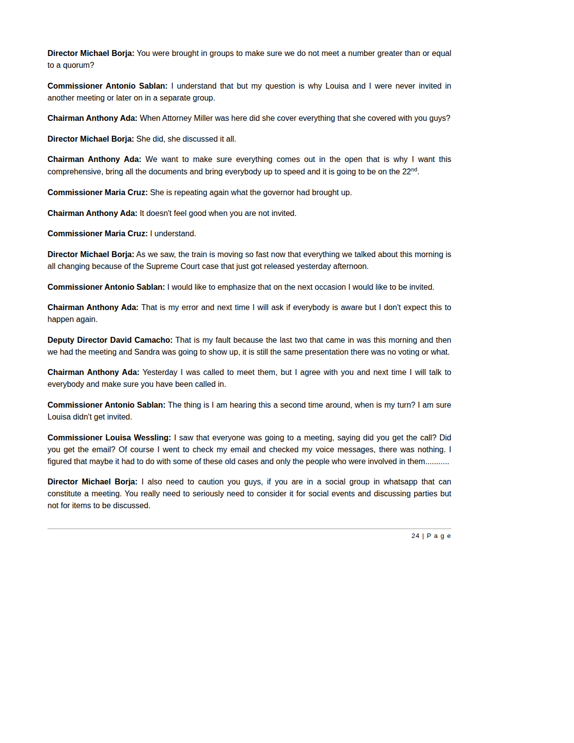Director Michael Borja: You were brought in groups to make sure we do not meet a number greater than or equal to a quorum?
Commissioner Antonio Sablan: I understand that but my question is why Louisa and I were never invited in another meeting or later on in a separate group.
Chairman Anthony Ada: When Attorney Miller was here did she cover everything that she covered with you guys?
Director Michael Borja: She did, she discussed it all.
Chairman Anthony Ada: We want to make sure everything comes out in the open that is why I want this comprehensive, bring all the documents and bring everybody up to speed and it is going to be on the 22nd.
Commissioner Maria Cruz: She is repeating again what the governor had brought up.
Chairman Anthony Ada: It doesn't feel good when you are not invited.
Commissioner Maria Cruz: I understand.
Director Michael Borja: As we saw, the train is moving so fast now that everything we talked about this morning is all changing because of the Supreme Court case that just got released yesterday afternoon.
Commissioner Antonio Sablan: I would like to emphasize that on the next occasion I would like to be invited.
Chairman Anthony Ada: That is my error and next time I will ask if everybody is aware but I don't expect this to happen again.
Deputy Director David Camacho: That is my fault because the last two that came in was this morning and then we had the meeting and Sandra was going to show up, it is still the same presentation there was no voting or what.
Chairman Anthony Ada: Yesterday I was called to meet them, but I agree with you and next time I will talk to everybody and make sure you have been called in.
Commissioner Antonio Sablan: The thing is I am hearing this a second time around, when is my turn? I am sure Louisa didn't get invited.
Commissioner Louisa Wessling: I saw that everyone was going to a meeting, saying did you get the call? Did you get the email? Of course I went to check my email and checked my voice messages, there was nothing. I figured that maybe it had to do with some of these old cases and only the people who were involved in them...........
Director Michael Borja: I also need to caution you guys, if you are in a social group in whatsapp that can constitute a meeting. You really need to seriously need to consider it for social events and discussing parties but not for items to be discussed.
24 | P a g e